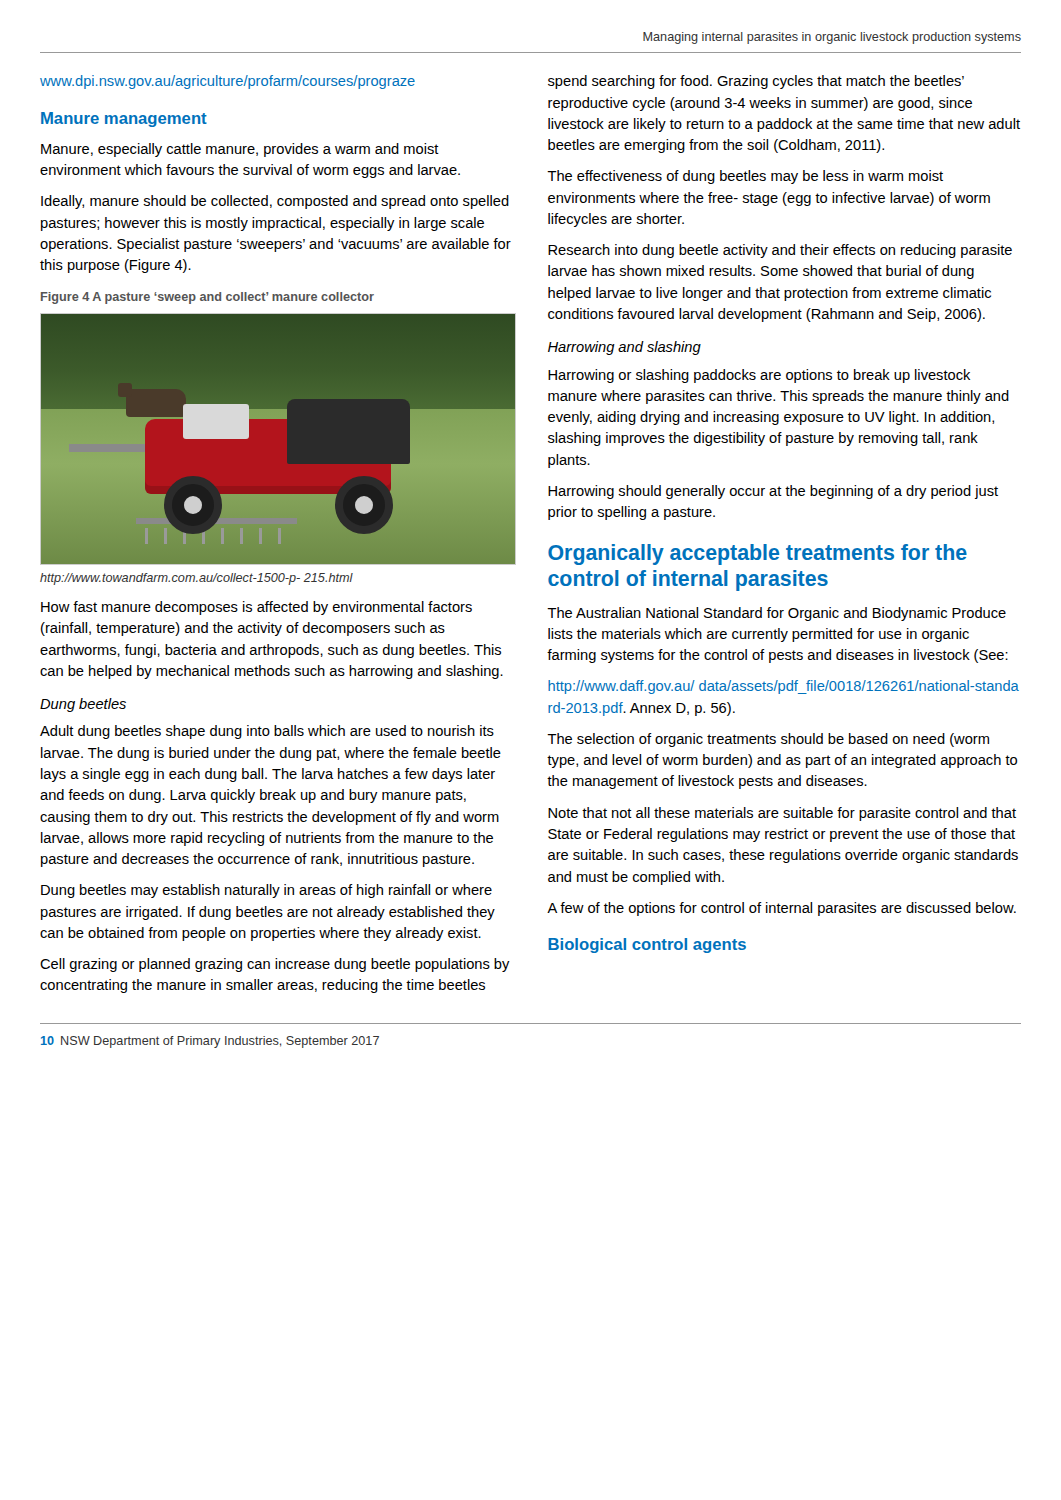Managing internal parasites in organic livestock production systems
www.dpi.nsw.gov.au/agriculture/profarm/courses/prograze
Manure management
Manure, especially cattle manure, provides a warm and moist environment which favours the survival of worm eggs and larvae.
Ideally, manure should be collected, composted and spread onto spelled pastures; however this is mostly impractical, especially in large scale operations. Specialist pasture ‘sweepers’ and ‘vacuums’ are available for this purpose (Figure 4).
Figure 4 A pasture ‘sweep and collect’ manure collector
http://www.towandfarm.com.au/collect-1500-p- 215.html
How fast manure decomposes is affected by environmental factors (rainfall, temperature) and the activity of decomposers such as earthworms, fungi, bacteria and arthropods, such as dung beetles. This can be helped by mechanical methods such as harrowing and slashing.
Dung beetles
Adult dung beetles shape dung into balls which are used to nourish its larvae. The dung is buried under the dung pat, where the female beetle lays a single egg in each dung ball. The larva hatches a few days later and feeds on dung. Larva quickly break up and bury manure pats, causing them to dry out. This restricts the development of fly and worm larvae, allows more rapid recycling of nutrients from the manure to the pasture and decreases the occurrence of rank, innutritious pasture.
Dung beetles may establish naturally in areas of high rainfall or where pastures are irrigated. If dung beetles are not already established they can be obtained from people on properties where they already exist.
Cell grazing or planned grazing can increase dung beetle populations by concentrating the manure in smaller areas, reducing the time beetles spend searching for food. Grazing cycles that match the beetles’ reproductive cycle (around 3-4 weeks in summer) are good, since livestock are likely to return to a paddock at the same time that new adult beetles are emerging from the soil (Coldham, 2011).
The effectiveness of dung beetles may be less in warm moist environments where the free- stage (egg to infective larvae) of worm lifecycles are shorter.
Research into dung beetle activity and their effects on reducing parasite larvae has shown mixed results. Some showed that burial of dung helped larvae to live longer and that protection from extreme climatic conditions favoured larval development (Rahmann and Seip, 2006).
Harrowing and slashing
Harrowing or slashing paddocks are options to break up livestock manure where parasites can thrive. This spreads the manure thinly and evenly, aiding drying and increasing exposure to UV light. In addition, slashing improves the digestibility of pasture by removing tall, rank plants.
Harrowing should generally occur at the beginning of a dry period just prior to spelling a pasture.
Organically acceptable treatments for the control of internal parasites
The Australian National Standard for Organic and Biodynamic Produce lists the materials which are currently permitted for use in organic farming systems for the control of pests and diseases in livestock (See:
http://www.daff.gov.au/ data/assets/pdf_file/0018/126261/national-standard-2013.pdf. Annex D, p. 56).
The selection of organic treatments should be based on need (worm type, and level of worm burden) and as part of an integrated approach to the management of livestock pests and diseases.
Note that not all these materials are suitable for parasite control and that State or Federal regulations may restrict or prevent the use of those that are suitable. In such cases, these regulations override organic standards and must be complied with.
A few of the options for control of internal parasites are discussed below.
Biological control agents
10 NSW Department of Primary Industries, September 2017